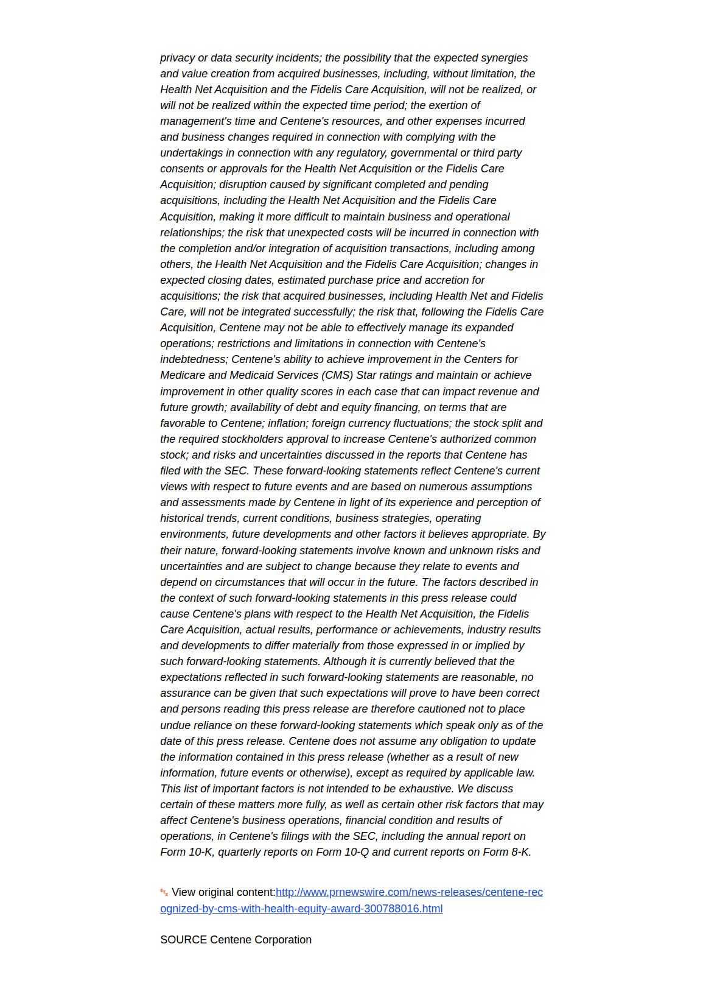privacy or data security incidents; the possibility that the expected synergies and value creation from acquired businesses, including, without limitation, the Health Net Acquisition and the Fidelis Care Acquisition, will not be realized, or will not be realized within the expected time period; the exertion of management's time and Centene's resources, and other expenses incurred and business changes required in connection with complying with the undertakings in connection with any regulatory, governmental or third party consents or approvals for the Health Net Acquisition or the Fidelis Care Acquisition; disruption caused by significant completed and pending acquisitions, including the Health Net Acquisition and the Fidelis Care Acquisition, making it more difficult to maintain business and operational relationships; the risk that unexpected costs will be incurred in connection with the completion and/or integration of acquisition transactions, including among others, the Health Net Acquisition and the Fidelis Care Acquisition; changes in expected closing dates, estimated purchase price and accretion for acquisitions; the risk that acquired businesses, including Health Net and Fidelis Care, will not be integrated successfully; the risk that, following the Fidelis Care Acquisition, Centene may not be able to effectively manage its expanded operations; restrictions and limitations in connection with Centene's indebtedness; Centene's ability to achieve improvement in the Centers for Medicare and Medicaid Services (CMS) Star ratings and maintain or achieve improvement in other quality scores in each case that can impact revenue and future growth; availability of debt and equity financing, on terms that are favorable to Centene; inflation; foreign currency fluctuations; the stock split and the required stockholders approval to increase Centene's authorized common stock; and risks and uncertainties discussed in the reports that Centene has filed with the SEC. These forward-looking statements reflect Centene's current views with respect to future events and are based on numerous assumptions and assessments made by Centene in light of its experience and perception of historical trends, current conditions, business strategies, operating environments, future developments and other factors it believes appropriate. By their nature, forward-looking statements involve known and unknown risks and uncertainties and are subject to change because they relate to events and depend on circumstances that will occur in the future. The factors described in the context of such forward-looking statements in this press release could cause Centene's plans with respect to the Health Net Acquisition, the Fidelis Care Acquisition, actual results, performance or achievements, industry results and developments to differ materially from those expressed in or implied by such forward-looking statements. Although it is currently believed that the expectations reflected in such forward-looking statements are reasonable, no assurance can be given that such expectations will prove to have been correct and persons reading this press release are therefore cautioned not to place undue reliance on these forward-looking statements which speak only as of the date of this press release. Centene does not assume any obligation to update the information contained in this press release (whether as a result of new information, future events or otherwise), except as required by applicable law. This list of important factors is not intended to be exhaustive. We discuss certain of these matters more fully, as well as certain other risk factors that may affect Centene's business operations, financial condition and results of operations, in Centene's filings with the SEC, including the annual report on Form 10-K, quarterly reports on Form 10-Q and current reports on Form 8-K.
␂ View original content:http://www.prnewswire.com/news-releases/centene-recognized-by-cms-with-health-equity-award-300788016.html
SOURCE Centene Corporation